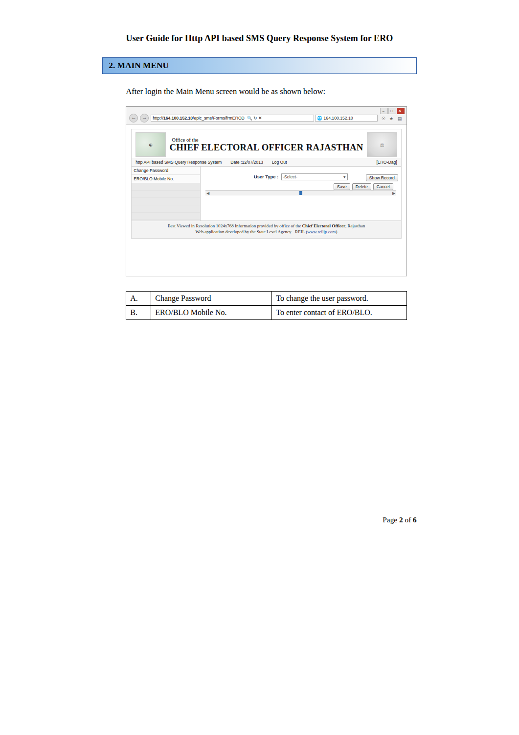User Guide for Http API based SMS Query Response System for ERO
2. MAIN MENU
After login the Main Menu screen would be as shown below:
–□✕
←
→
http://164.100.152.10/epic_sms/Forms/frmEROD 🔍 ↻ ✕
🌐 164.100.152.10
☉ ★ ▤
☯
Office of the
CHIEF ELECTORAL OFFICER RAJASTHAN
⚖
http API based SMS Query Response System Date :12/07/2013 Log Out [ERO-Dag]
Change Password
ERO/BLO Mobile No.
Show Record
User Type :
-Select-▼
Save Delete Cancel
◀ ▶
Best Viewed in Resolution 1024x768 Information provided by office of the Chief Electoral Officer, Rajasthan
Web application developed by the State Level Agency - REIL (www.reiljp.com)
| A. | Change Password | To change the user password. |
| B. | ERO/BLO Mobile No. | To enter contact of ERO/BLO. |
Page 2 of 6